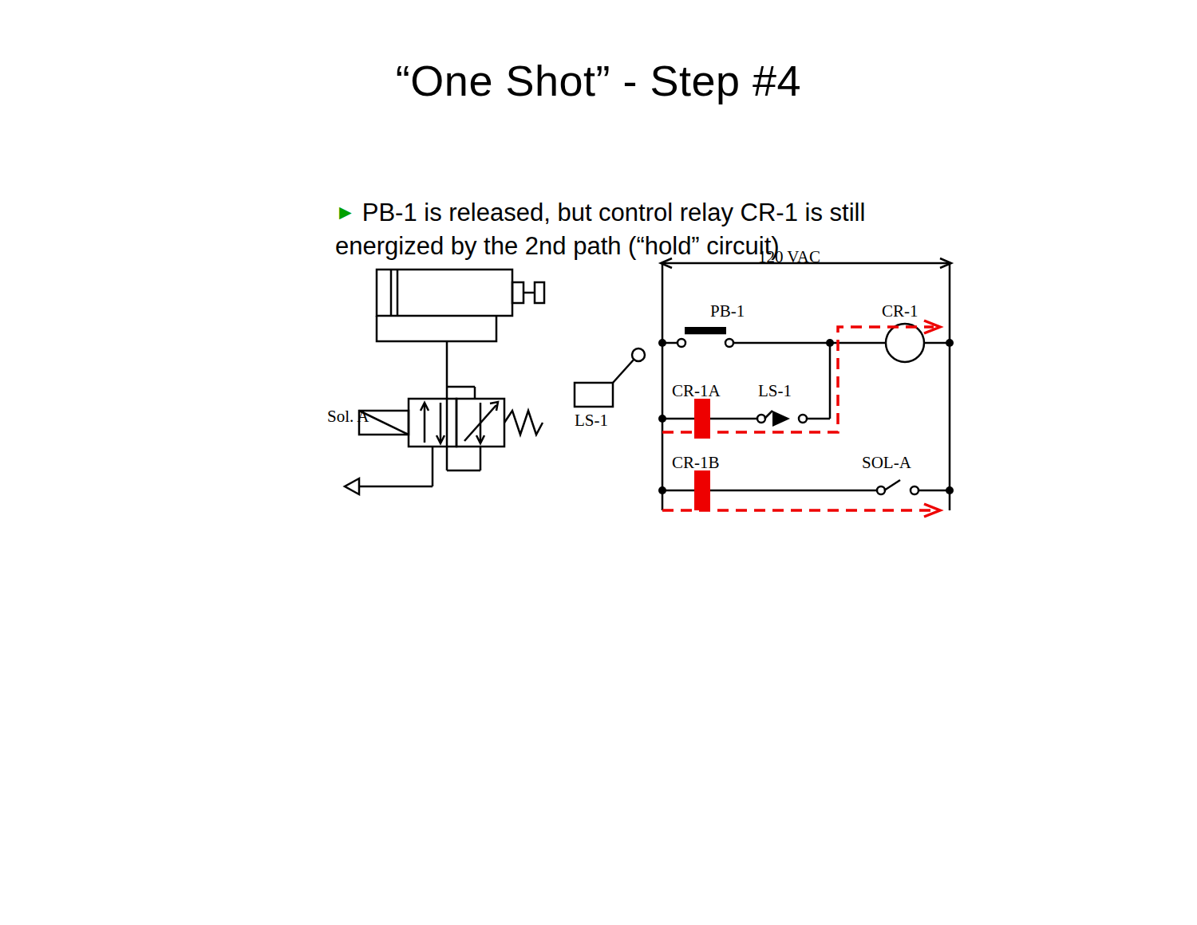“One Shot” - Step #4
►PB-1 is released, but control relay CR-1 is still energized by the 2nd path (“hold” circuit)
120 VAC PB-1 CR-1 CR-1A LS-1 CR-1B SOL-A LS-1 Sol. A